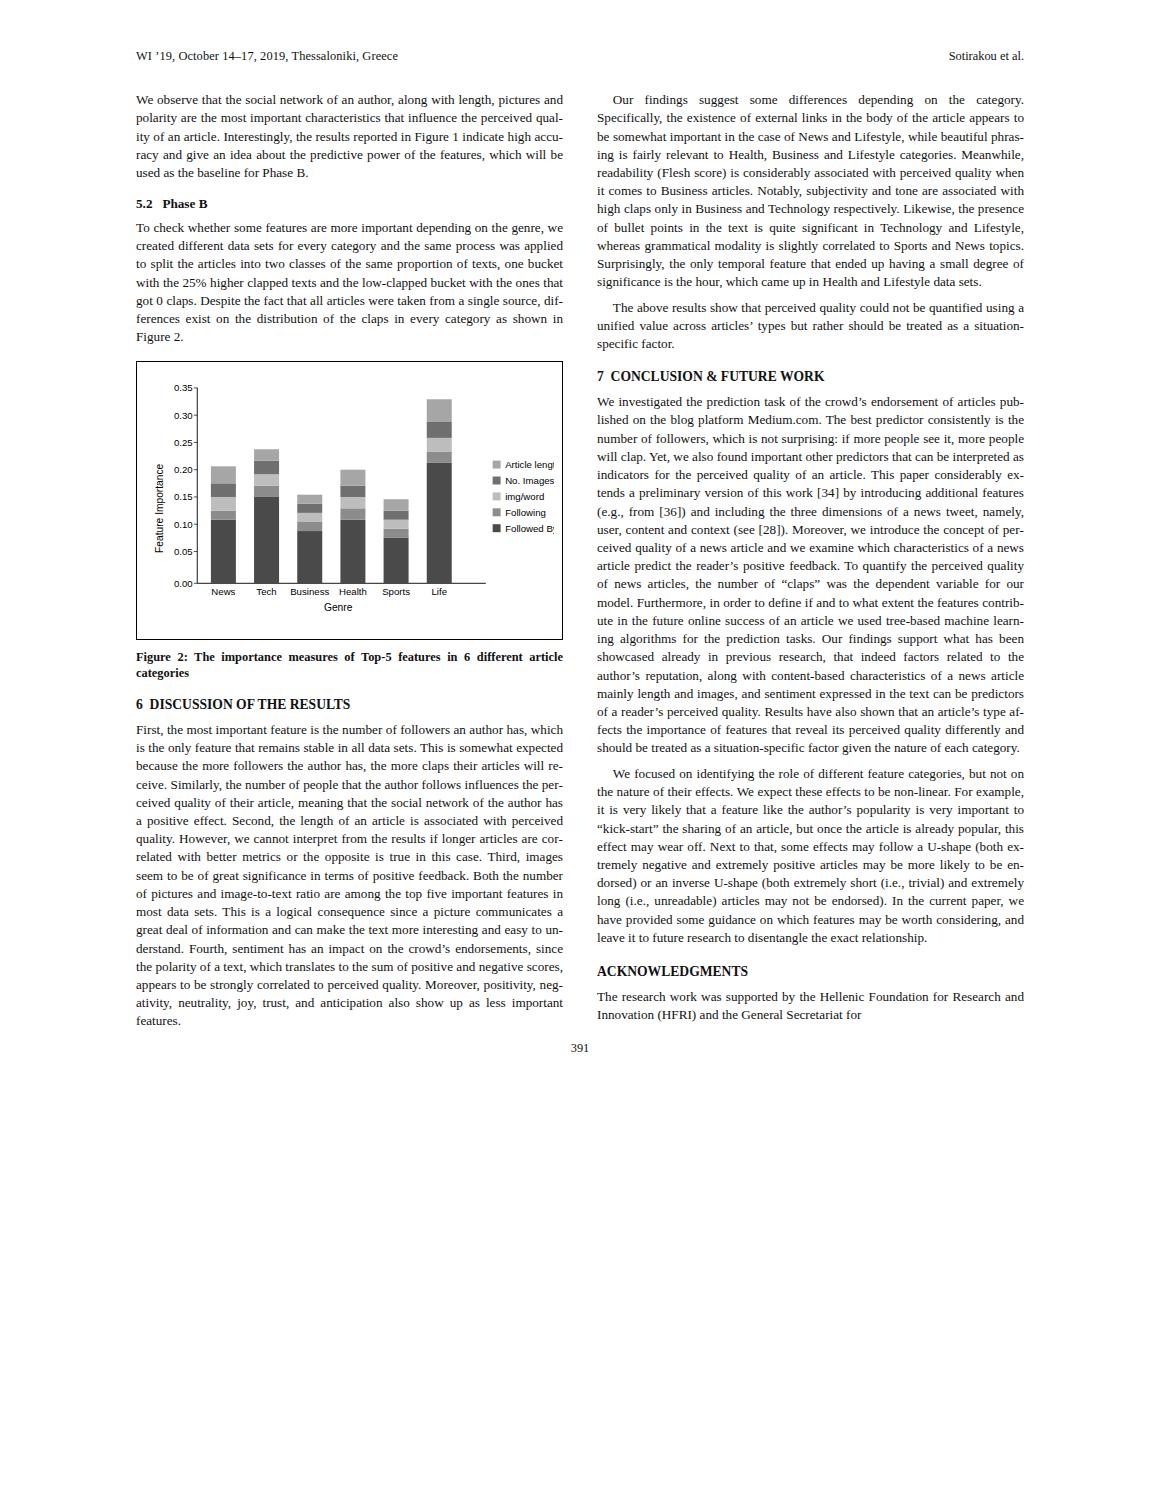WI ’19, October 14–17, 2019, Thessaloniki, Greece
Sotirakou et al.
We observe that the social network of an author, along with length, pictures and polarity are the most important characteristics that influence the perceived quality of an article. Interestingly, the results reported in Figure 1 indicate high accuracy and give an idea about the predictive power of the features, which will be used as the baseline for Phase B.
5.2 Phase B
To check whether some features are more important depending on the genre, we created different data sets for every category and the same process was applied to split the articles into two classes of the same proportion of texts, one bucket with the 25% higher clapped texts and the low-clapped bucket with the ones that got 0 claps. Despite the fact that all articles were taken from a single source, differences exist on the distribution of the claps in every category as shown in Figure 2.
0.35 0.30 0.25 0.20 0.15 0.10 0.05 0.00 Feature Importance News Tech Business Health Sports Life Genre Article length No. Images img/word Following Followed By
Figure 2: The importance measures of Top-5 features in 6 different article categories
6 DISCUSSION OF THE RESULTS
First, the most important feature is the number of followers an author has, which is the only feature that remains stable in all data sets. This is somewhat expected because the more followers the author has, the more claps their articles will receive. Similarly, the number of people that the author follows influences the perceived quality of their article, meaning that the social network of the author has a positive effect. Second, the length of an article is associated with perceived quality. However, we cannot interpret from the results if longer articles are correlated with better metrics or the opposite is true in this case. Third, images seem to be of great significance in terms of positive feedback. Both the number of pictures and image-to-text ratio are among the top five important features in most data sets. This is a logical consequence since a picture communicates a great deal of information and can make the text more interesting and easy to understand. Fourth, sentiment has an impact on the crowd’s endorsements, since the polarity of a text, which translates to the sum of positive and negative scores, appears to be strongly correlated to perceived quality. Moreover, positivity, negativity, neutrality, joy, trust, and anticipation also show up as less important features.
Our findings suggest some differences depending on the category. Specifically, the existence of external links in the body of the article appears to be somewhat important in the case of News and Lifestyle, while beautiful phrasing is fairly relevant to Health, Business and Lifestyle categories. Meanwhile, readability (Flesh score) is considerably associated with perceived quality when it comes to Business articles. Notably, subjectivity and tone are associated with high claps only in Business and Technology respectively. Likewise, the presence of bullet points in the text is quite significant in Technology and Lifestyle, whereas grammatical modality is slightly correlated to Sports and News topics. Surprisingly, the only temporal feature that ended up having a small degree of significance is the hour, which came up in Health and Lifestyle data sets.
The above results show that perceived quality could not be quantified using a unified value across articles’ types but rather should be treated as a situation-specific factor.
7 CONCLUSION & FUTURE WORK
We investigated the prediction task of the crowd’s endorsement of articles published on the blog platform Medium.com. The best predictor consistently is the number of followers, which is not surprising: if more people see it, more people will clap. Yet, we also found important other predictors that can be interpreted as indicators for the perceived quality of an article. This paper considerably extends a preliminary version of this work [34] by introducing additional features (e.g., from [36]) and including the three dimensions of a news tweet, namely, user, content and context (see [28]). Moreover, we introduce the concept of perceived quality of a news article and we examine which characteristics of a news article predict the reader’s positive feedback. To quantify the perceived quality of news articles, the number of “claps” was the dependent variable for our model. Furthermore, in order to define if and to what extent the features contribute in the future online success of an article we used tree-based machine learning algorithms for the prediction tasks. Our findings support what has been showcased already in previous research, that indeed factors related to the author’s reputation, along with content-based characteristics of a news article mainly length and images, and sentiment expressed in the text can be predictors of a reader’s perceived quality. Results have also shown that an article’s type affects the importance of features that reveal its perceived quality differently and should be treated as a situation-specific factor given the nature of each category.
We focused on identifying the role of different feature categories, but not on the nature of their effects. We expect these effects to be non-linear. For example, it is very likely that a feature like the author’s popularity is very important to “kick-start” the sharing of an article, but once the article is already popular, this effect may wear off. Next to that, some effects may follow a U-shape (both extremely negative and extremely positive articles may be more likely to be endorsed) or an inverse U-shape (both extremely short (i.e., trivial) and extremely long (i.e., unreadable) articles may not be endorsed). In the current paper, we have provided some guidance on which features may be worth considering, and leave it to future research to disentangle the exact relationship.
ACKNOWLEDGMENTS
The research work was supported by the Hellenic Foundation for Research and Innovation (HFRI) and the General Secretariat for
391